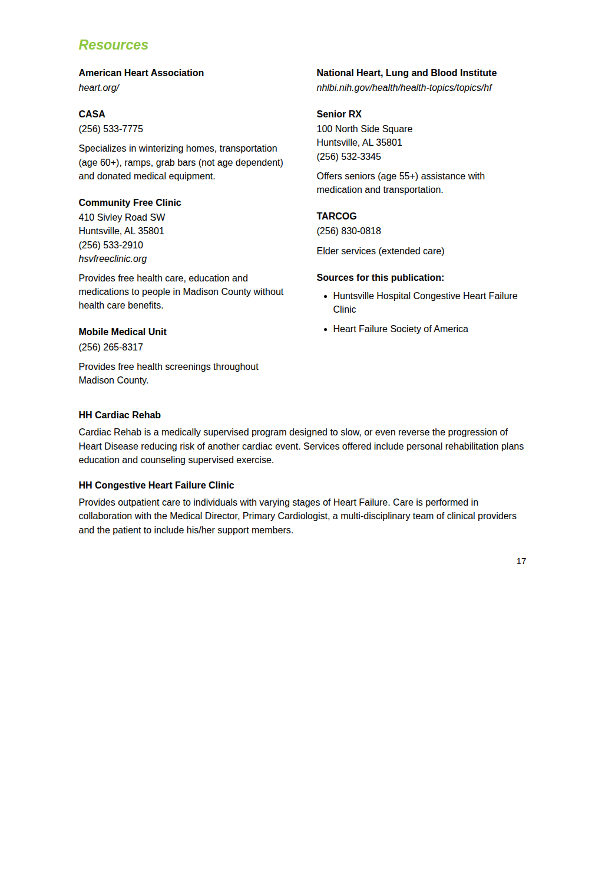Resources
American Heart Association
heart.org/
CASA
(256) 533-7775
Specializes in winterizing homes, transportation (age 60+), ramps, grab bars (not age dependent) and donated medical equipment.
Community Free Clinic
410 Sivley Road SW
Huntsville, AL 35801
(256) 533-2910
hsvfreeclinic.org
Provides free health care, education and medications to people in Madison County without health care benefits.
Mobile Medical Unit
(256) 265-8317
Provides free health screenings throughout Madison County.
National Heart, Lung and Blood Institute
nhlbi.nih.gov/health/health-topics/topics/hf
Senior RX
100 North Side Square
Huntsville, AL 35801
(256) 532-3345
Offers seniors (age 55+) assistance with medication and transportation.
TARCOG
(256) 830-0818
Elder services (extended care)
Sources for this publication:
Huntsville Hospital Congestive Heart Failure Clinic
Heart Failure Society of America
HH Cardiac Rehab
Cardiac Rehab is a medically supervised program designed to slow, or even reverse the progression of Heart Disease reducing risk of another cardiac event. Services offered include personal rehabilitation plans education and counseling supervised exercise.
HH Congestive Heart Failure Clinic
Provides outpatient care to individuals with varying stages of Heart Failure. Care is performed in collaboration with the Medical Director, Primary Cardiologist, a multi-disciplinary team of clinical providers and the patient to include his/her support members.
17